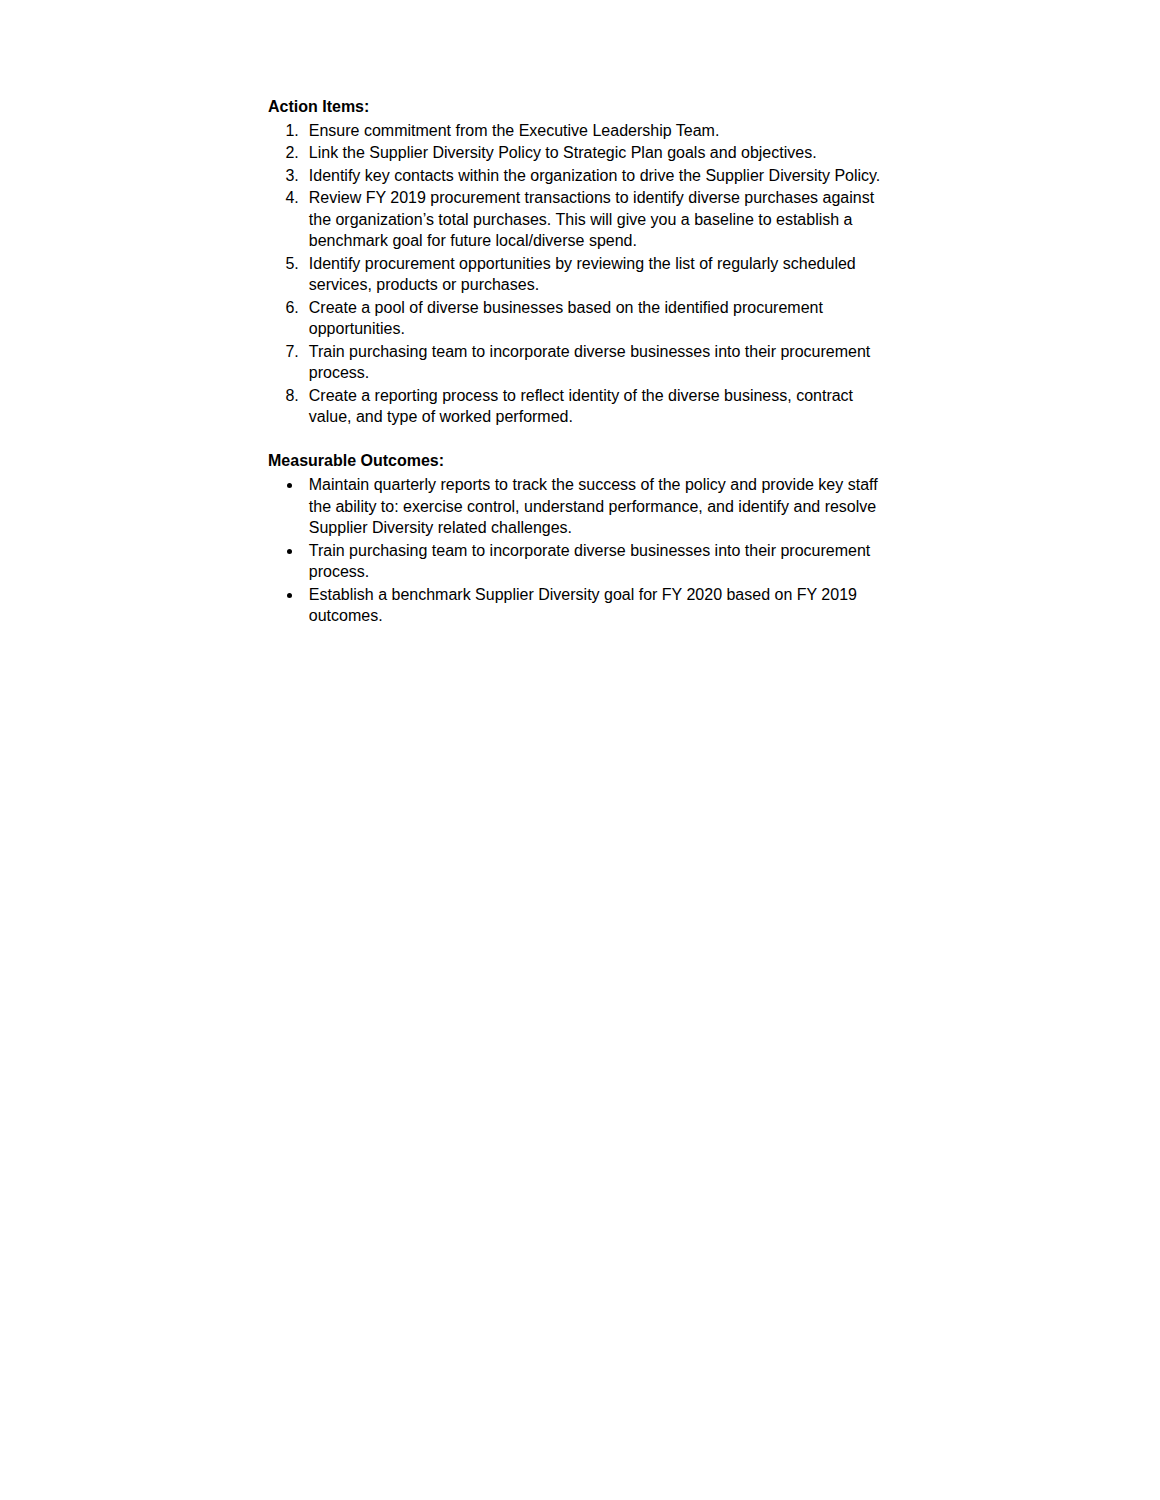Action Items:
Ensure commitment from the Executive Leadership Team.
Link the Supplier Diversity Policy to Strategic Plan goals and objectives.
Identify key contacts within the organization to drive the Supplier Diversity Policy.
Review FY 2019 procurement transactions to identify diverse purchases against the organization’s total purchases. This will give you a baseline to establish a benchmark goal for future local/diverse spend.
Identify procurement opportunities by reviewing the list of regularly scheduled services, products or purchases.
Create a pool of diverse businesses based on the identified procurement opportunities.
Train purchasing team to incorporate diverse businesses into their procurement process.
Create a reporting process to reflect identity of the diverse business, contract value, and type of worked performed.
Measurable Outcomes:
Maintain quarterly reports to track the success of the policy and provide key staff the ability to: exercise control, understand performance, and identify and resolve Supplier Diversity related challenges.
Train purchasing team to incorporate diverse businesses into their procurement process.
Establish a benchmark Supplier Diversity goal for FY 2020 based on FY 2019 outcomes.